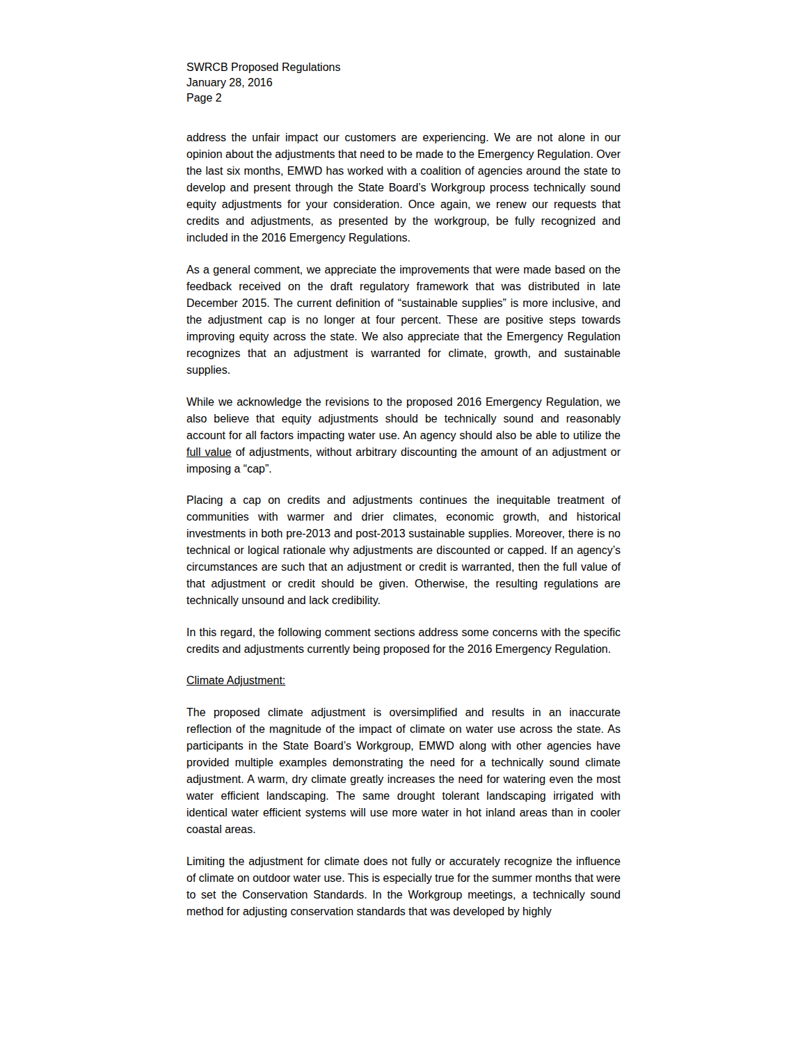SWRCB Proposed Regulations
January 28, 2016
Page 2
address the unfair impact our customers are experiencing. We are not alone in our opinion about the adjustments that need to be made to the Emergency Regulation. Over the last six months, EMWD has worked with a coalition of agencies around the state to develop and present through the State Board’s Workgroup process technically sound equity adjustments for your consideration. Once again, we renew our requests that credits and adjustments, as presented by the workgroup, be fully recognized and included in the 2016 Emergency Regulations.
As a general comment, we appreciate the improvements that were made based on the feedback received on the draft regulatory framework that was distributed in late December 2015. The current definition of “sustainable supplies” is more inclusive, and the adjustment cap is no longer at four percent. These are positive steps towards improving equity across the state. We also appreciate that the Emergency Regulation recognizes that an adjustment is warranted for climate, growth, and sustainable supplies.
While we acknowledge the revisions to the proposed 2016 Emergency Regulation, we also believe that equity adjustments should be technically sound and reasonably account for all factors impacting water use. An agency should also be able to utilize the full value of adjustments, without arbitrary discounting the amount of an adjustment or imposing a “cap”.
Placing a cap on credits and adjustments continues the inequitable treatment of communities with warmer and drier climates, economic growth, and historical investments in both pre-2013 and post-2013 sustainable supplies. Moreover, there is no technical or logical rationale why adjustments are discounted or capped. If an agency’s circumstances are such that an adjustment or credit is warranted, then the full value of that adjustment or credit should be given. Otherwise, the resulting regulations are technically unsound and lack credibility.
In this regard, the following comment sections address some concerns with the specific credits and adjustments currently being proposed for the 2016 Emergency Regulation.
Climate Adjustment:
The proposed climate adjustment is oversimplified and results in an inaccurate reflection of the magnitude of the impact of climate on water use across the state. As participants in the State Board’s Workgroup, EMWD along with other agencies have provided multiple examples demonstrating the need for a technically sound climate adjustment. A warm, dry climate greatly increases the need for watering even the most water efficient landscaping. The same drought tolerant landscaping irrigated with identical water efficient systems will use more water in hot inland areas than in cooler coastal areas.
Limiting the adjustment for climate does not fully or accurately recognize the influence of climate on outdoor water use. This is especially true for the summer months that were to set the Conservation Standards. In the Workgroup meetings, a technically sound method for adjusting conservation standards that was developed by highly